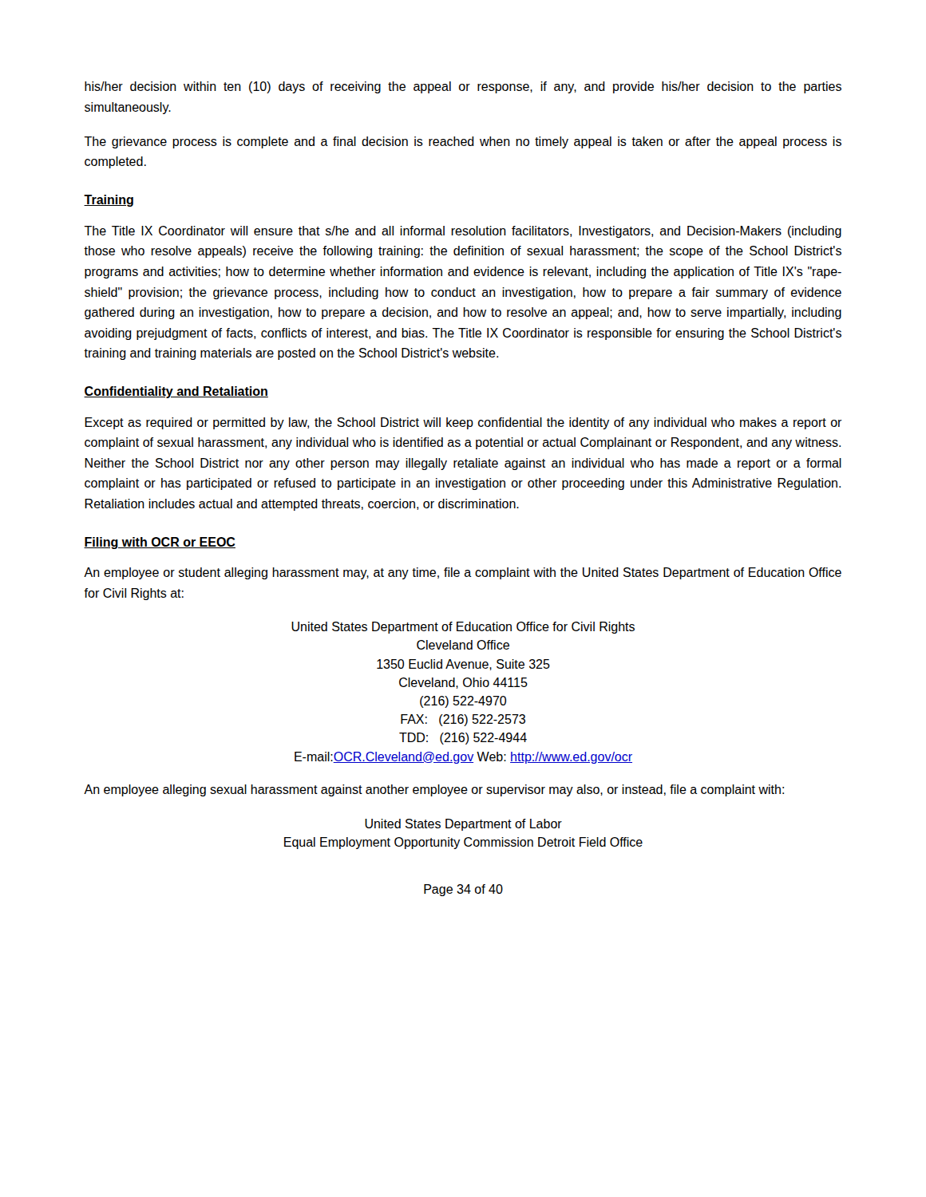his/her decision within ten (10) days of receiving the appeal or response, if any, and provide his/her decision to the parties simultaneously.
The grievance process is complete and a final decision is reached when no timely appeal is taken or after the appeal process is completed.
Training
The Title IX Coordinator will ensure that s/he and all informal resolution facilitators, Investigators, and Decision-Makers (including those who resolve appeals) receive the following training: the definition of sexual harassment; the scope of the School District's programs and activities; how to determine whether information and evidence is relevant, including the application of Title IX's "rape-shield" provision; the grievance process, including how to conduct an investigation, how to prepare a fair summary of evidence gathered during an investigation, how to prepare a decision, and how to resolve an appeal; and, how to serve impartially, including avoiding prejudgment of facts, conflicts of interest, and bias. The Title IX Coordinator is responsible for ensuring the School District's training and training materials are posted on the School District's website.
Confidentiality and Retaliation
Except as required or permitted by law, the School District will keep confidential the identity of any individual who makes a report or complaint of sexual harassment, any individual who is identified as a potential or actual Complainant or Respondent, and any witness. Neither the School District nor any other person may illegally retaliate against an individual who has made a report or a formal complaint or has participated or refused to participate in an investigation or other proceeding under this Administrative Regulation. Retaliation includes actual and attempted threats, coercion, or discrimination.
Filing with OCR or EEOC
An employee or student alleging harassment may, at any time, file a complaint with the United States Department of Education Office for Civil Rights at:
United States Department of Education Office for Civil Rights
Cleveland Office
1350 Euclid Avenue, Suite 325
Cleveland, Ohio 44115
(216) 522-4970
FAX: (216) 522-2573
TDD: (216) 522-4944
E-mail:OCR.Cleveland@ed.gov Web: http://www.ed.gov/ocr
An employee alleging sexual harassment against another employee or supervisor may also, or instead, file a complaint with:
United States Department of Labor
Equal Employment Opportunity Commission Detroit Field Office
Page 34 of 40